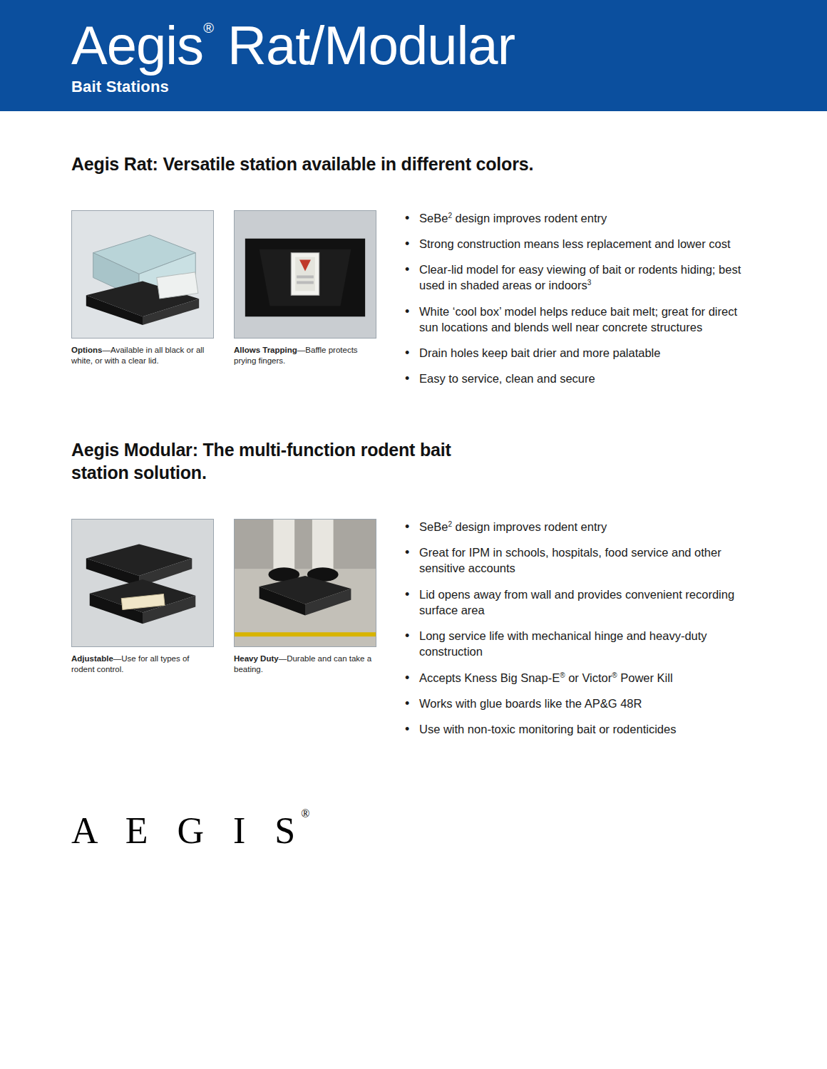Aegis® Rat/Modular
Bait Stations
Aegis Rat: Versatile station available in different colors.
Options—Available in all black or all white, or with a clear lid.
Allows Trapping—Baffle protects prying fingers.
SeBe2 design improves rodent entry
Strong construction means less replacement and lower cost
Clear-lid model for easy viewing of bait or rodents hiding; best used in shaded areas or indoors3
White ‘cool box’ model helps reduce bait melt; great for direct sun locations and blends well near concrete structures
Drain holes keep bait drier and more palatable
Easy to service, clean and secure
Aegis Modular: The multi-function rodent bait
station solution.
Adjustable—Use for all types of rodent control.
Heavy Duty—Durable and can take a beating.
SeBe2 design improves rodent entry
Great for IPM in schools, hospitals, food service and other sensitive accounts
Lid opens away from wall and provides convenient recording surface area
Long service life with mechanical hinge and heavy-duty construction
Accepts Kness Big Snap-E® or Victor® Power Kill
Works with glue boards like the AP&G 48R
Use with non-toxic monitoring bait or rodenticides
A E G I S®